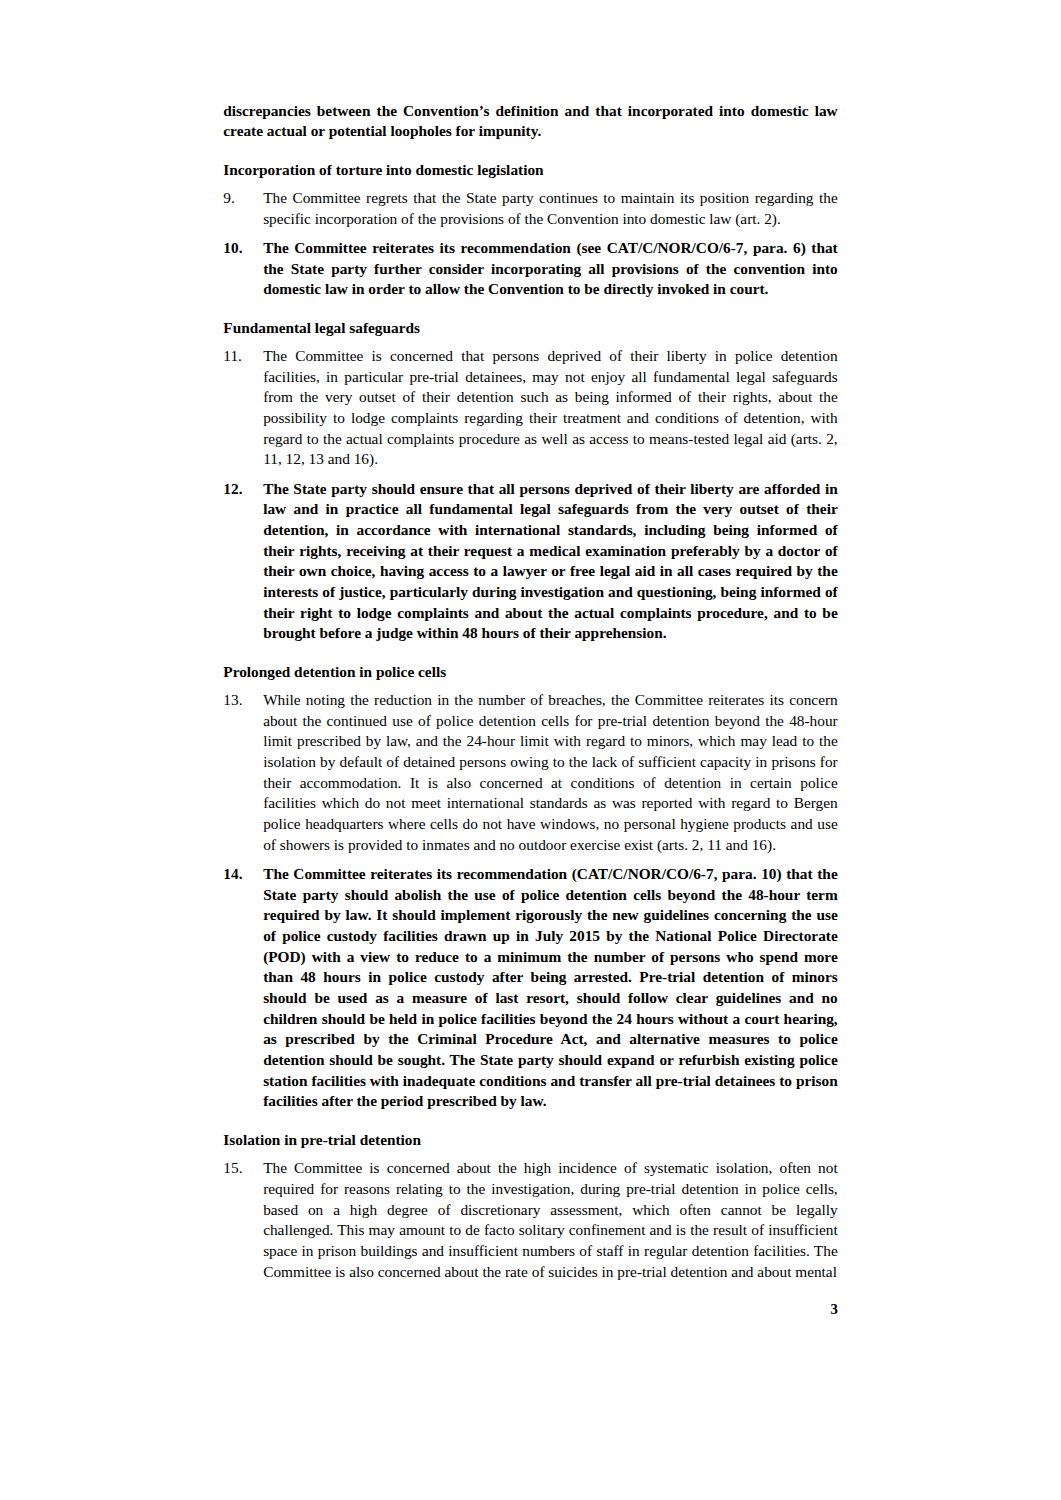discrepancies between the Convention’s definition and that incorporated into domestic law create actual or potential loopholes for impunity.
Incorporation of torture into domestic legislation
9.
The Committee regrets that the State party continues to maintain its position regarding the specific incorporation of the provisions of the Convention into domestic law (art. 2).
10.
The Committee reiterates its recommendation (see CAT/C/NOR/CO/6-7, para. 6) that the State party further consider incorporating all provisions of the convention into domestic law in order to allow the Convention to be directly invoked in court.
Fundamental legal safeguards
11.
The Committee is concerned that persons deprived of their liberty in police detention facilities, in particular pre-trial detainees, may not enjoy all fundamental legal safeguards from the very outset of their detention such as being informed of their rights, about the possibility to lodge complaints regarding their treatment and conditions of detention, with regard to the actual complaints procedure as well as access to means-tested legal aid (arts. 2, 11, 12, 13 and 16).
12.
The State party should ensure that all persons deprived of their liberty are afforded in law and in practice all fundamental legal safeguards from the very outset of their detention, in accordance with international standards, including being informed of their rights, receiving at their request a medical examination preferably by a doctor of their own choice, having access to a lawyer or free legal aid in all cases required by the interests of justice, particularly during investigation and questioning, being informed of their right to lodge complaints and about the actual complaints procedure, and to be brought before a judge within 48 hours of their apprehension.
Prolonged detention in police cells
13.
While noting the reduction in the number of breaches, the Committee reiterates its concern about the continued use of police detention cells for pre-trial detention beyond the 48-hour limit prescribed by law, and the 24-hour limit with regard to minors, which may lead to the isolation by default of detained persons owing to the lack of sufficient capacity in prisons for their accommodation. It is also concerned at conditions of detention in certain police facilities which do not meet international standards as was reported with regard to Bergen police headquarters where cells do not have windows, no personal hygiene products and use of showers is provided to inmates and no outdoor exercise exist (arts. 2, 11 and 16).
14.
The Committee reiterates its recommendation (CAT/C/NOR/CO/6-7, para. 10) that the State party should abolish the use of police detention cells beyond the 48-hour term required by law. It should implement rigorously the new guidelines concerning the use of police custody facilities drawn up in July 2015 by the National Police Directorate (POD) with a view to reduce to a minimum the number of persons who spend more than 48 hours in police custody after being arrested. Pre-trial detention of minors should be used as a measure of last resort, should follow clear guidelines and no children should be held in police facilities beyond the 24 hours without a court hearing, as prescribed by the Criminal Procedure Act, and alternative measures to police detention should be sought. The State party should expand or refurbish existing police station facilities with inadequate conditions and transfer all pre-trial detainees to prison facilities after the period prescribed by law.
Isolation in pre-trial detention
15.
The Committee is concerned about the high incidence of systematic isolation, often not required for reasons relating to the investigation, during pre-trial detention in police cells, based on a high degree of discretionary assessment, which often cannot be legally challenged. This may amount to de facto solitary confinement and is the result of insufficient space in prison buildings and insufficient numbers of staff in regular detention facilities. The Committee is also concerned about the rate of suicides in pre-trial detention and about mental
3